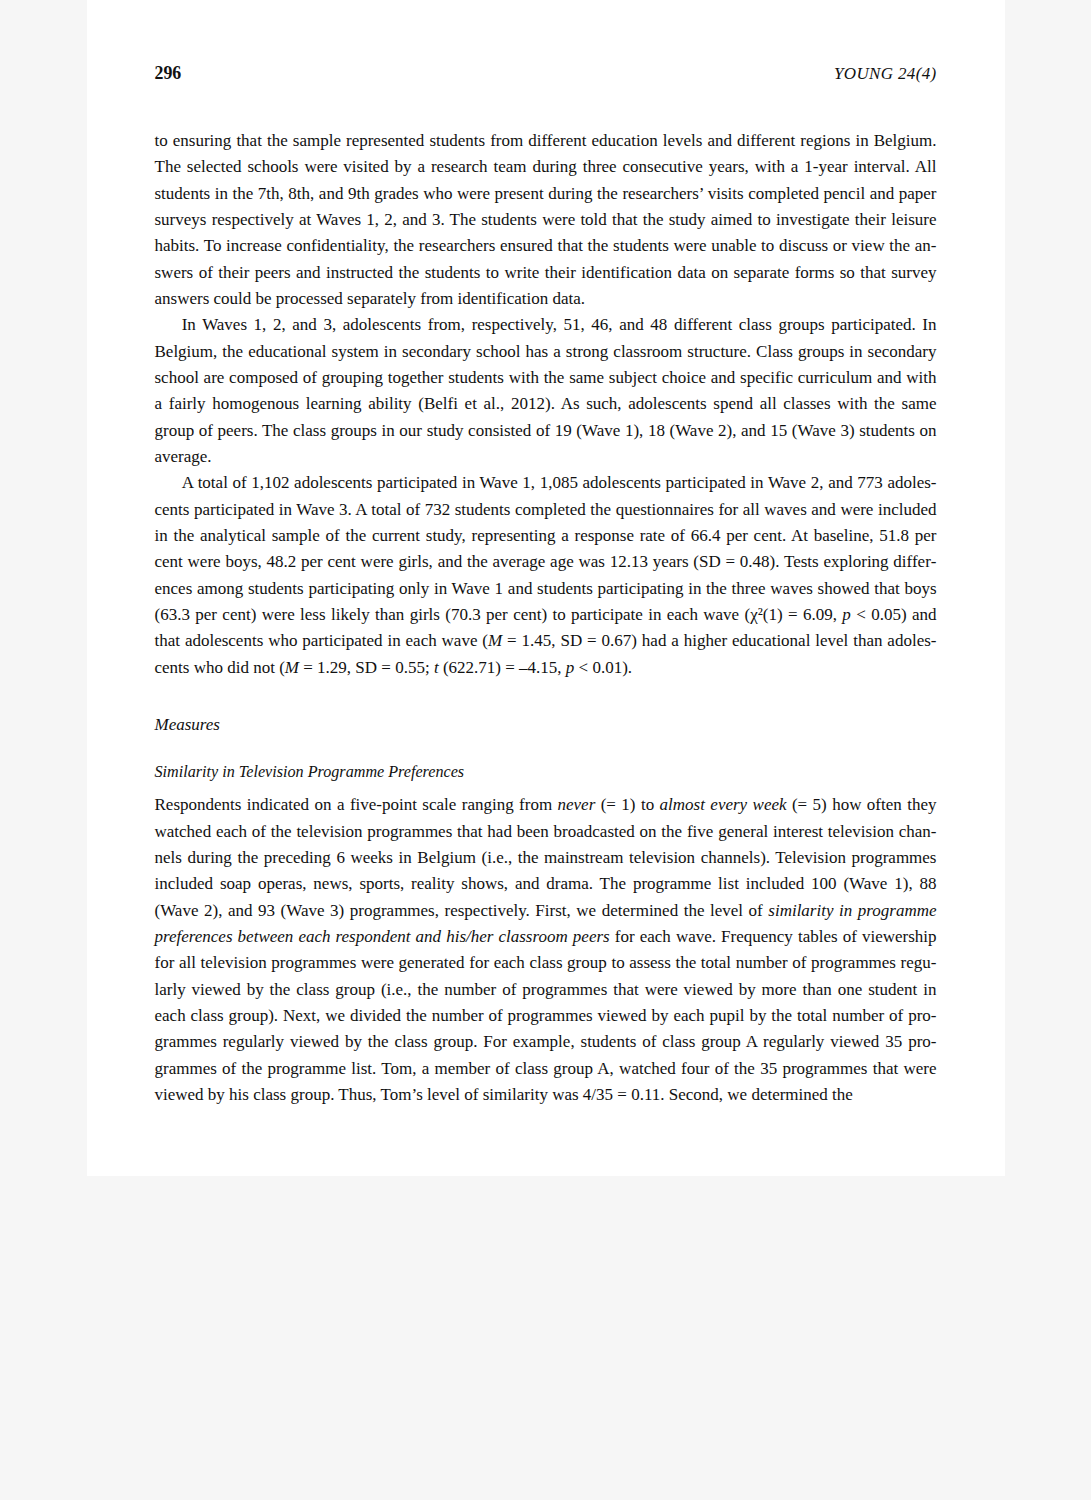296 YOUNG 24(4)
to ensuring that the sample represented students from different education levels and different regions in Belgium. The selected schools were visited by a research team during three consecutive years, with a 1-year interval. All students in the 7th, 8th, and 9th grades who were present during the researchers’ visits completed pencil and paper surveys respectively at Waves 1, 2, and 3. The students were told that the study aimed to investigate their leisure habits. To increase confidentiality, the researchers ensured that the students were unable to discuss or view the answers of their peers and instructed the students to write their identification data on separate forms so that survey answers could be processed separately from identification data.
In Waves 1, 2, and 3, adolescents from, respectively, 51, 46, and 48 different class groups participated. In Belgium, the educational system in secondary school has a strong classroom structure. Class groups in secondary school are composed of grouping together students with the same subject choice and specific curriculum and with a fairly homogenous learning ability (Belfi et al., 2012). As such, adolescents spend all classes with the same group of peers. The class groups in our study consisted of 19 (Wave 1), 18 (Wave 2), and 15 (Wave 3) students on average.
A total of 1,102 adolescents participated in Wave 1, 1,085 adolescents participated in Wave 2, and 773 adolescents participated in Wave 3. A total of 732 students completed the questionnaires for all waves and were included in the analytical sample of the current study, representing a response rate of 66.4 per cent. At baseline, 51.8 per cent were boys, 48.2 per cent were girls, and the average age was 12.13 years (SD = 0.48). Tests exploring differences among students participating only in Wave 1 and students participating in the three waves showed that boys (63.3 per cent) were less likely than girls (70.3 per cent) to participate in each wave (χ²(1) = 6.09, p < 0.05) and that adolescents who participated in each wave (M = 1.45, SD = 0.67) had a higher educational level than adolescents who did not (M = 1.29, SD = 0.55; t (622.71) = –4.15, p < 0.01).
Measures
Similarity in Television Programme Preferences
Respondents indicated on a five-point scale ranging from never (= 1) to almost every week (= 5) how often they watched each of the television programmes that had been broadcasted on the five general interest television channels during the preceding 6 weeks in Belgium (i.e., the mainstream television channels). Television programmes included soap operas, news, sports, reality shows, and drama. The programme list included 100 (Wave 1), 88 (Wave 2), and 93 (Wave 3) programmes, respectively. First, we determined the level of similarity in programme preferences between each respondent and his/her classroom peers for each wave. Frequency tables of viewership for all television programmes were generated for each class group to assess the total number of programmes regularly viewed by the class group (i.e., the number of programmes that were viewed by more than one student in each class group). Next, we divided the number of programmes viewed by each pupil by the total number of programmes regularly viewed by the class group. For example, students of class group A regularly viewed 35 programmes of the programme list. Tom, a member of class group A, watched four of the 35 programmes that were viewed by his class group. Thus, Tom’s level of similarity was 4/35 = 0.11. Second, we determined the